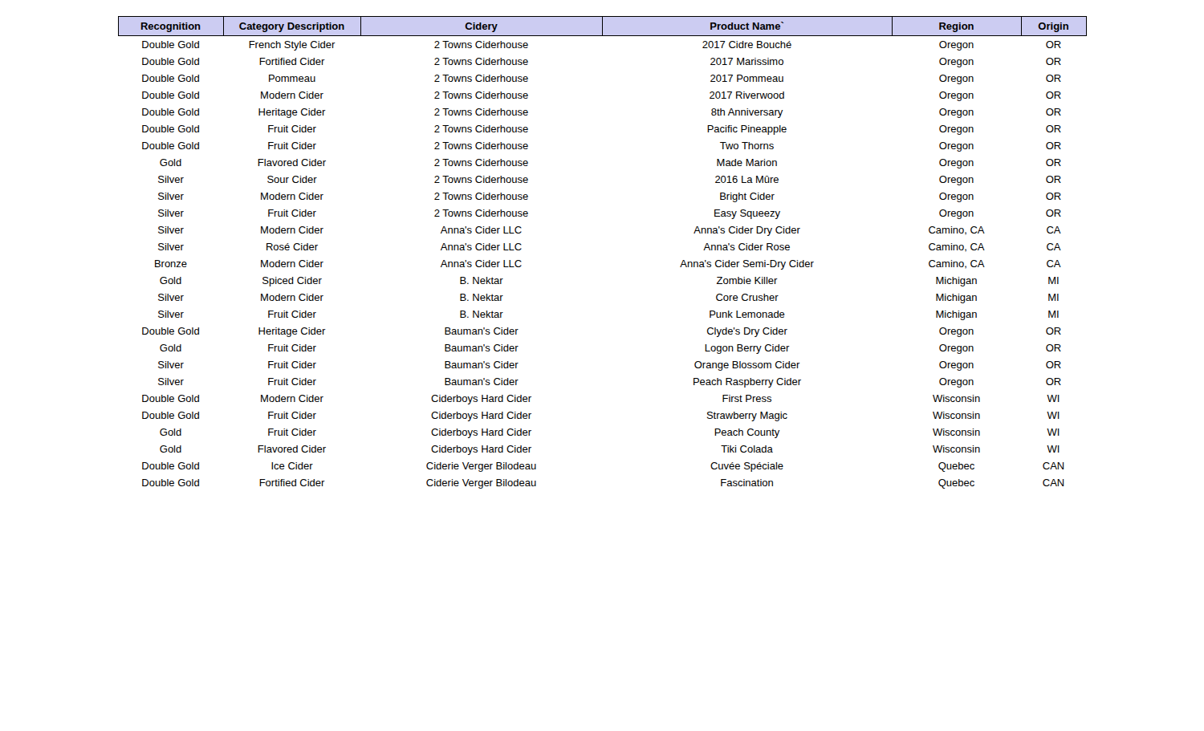| Recognition | Category Description | Cidery | Product Name` | Region | Origin |
| --- | --- | --- | --- | --- | --- |
| Double Gold | French Style Cider | 2 Towns Ciderhouse | 2017 Cidre Bouché | Oregon | OR |
| Double Gold | Fortified Cider | 2 Towns Ciderhouse | 2017 Marissimo | Oregon | OR |
| Double Gold | Pommeau | 2 Towns Ciderhouse | 2017 Pommeau | Oregon | OR |
| Double Gold | Modern Cider | 2 Towns Ciderhouse | 2017 Riverwood | Oregon | OR |
| Double Gold | Heritage Cider | 2 Towns Ciderhouse | 8th Anniversary | Oregon | OR |
| Double Gold | Fruit Cider | 2 Towns Ciderhouse | Pacific Pineapple | Oregon | OR |
| Double Gold | Fruit Cider | 2 Towns Ciderhouse | Two Thorns | Oregon | OR |
| Gold | Flavored Cider | 2 Towns Ciderhouse | Made Marion | Oregon | OR |
| Silver | Sour Cider | 2 Towns Ciderhouse | 2016 La Mûre | Oregon | OR |
| Silver | Modern Cider | 2 Towns Ciderhouse | Bright Cider | Oregon | OR |
| Silver | Fruit Cider | 2 Towns Ciderhouse | Easy Squeezy | Oregon | OR |
| Silver | Modern Cider | Anna's Cider LLC | Anna's Cider Dry Cider | Camino, CA | CA |
| Silver | Rosé Cider | Anna's Cider LLC | Anna's Cider Rose | Camino, CA | CA |
| Bronze | Modern Cider | Anna's Cider LLC | Anna's Cider Semi-Dry Cider | Camino, CA | CA |
| Gold | Spiced Cider | B. Nektar | Zombie Killer | Michigan | MI |
| Silver | Modern Cider | B. Nektar | Core Crusher | Michigan | MI |
| Silver | Fruit Cider | B. Nektar | Punk Lemonade | Michigan | MI |
| Double Gold | Heritage Cider | Bauman's Cider | Clyde's Dry Cider | Oregon | OR |
| Gold | Fruit Cider | Bauman's Cider | Logon Berry Cider | Oregon | OR |
| Silver | Fruit Cider | Bauman's Cider | Orange Blossom Cider | Oregon | OR |
| Silver | Fruit Cider | Bauman's Cider | Peach Raspberry Cider | Oregon | OR |
| Double Gold | Modern Cider | Ciderboys Hard Cider | First Press | Wisconsin | WI |
| Double Gold | Fruit Cider | Ciderboys Hard Cider | Strawberry Magic | Wisconsin | WI |
| Gold | Fruit Cider | Ciderboys Hard Cider | Peach County | Wisconsin | WI |
| Gold | Flavored Cider | Ciderboys Hard Cider | Tiki Colada | Wisconsin | WI |
| Double Gold | Ice Cider | Ciderie Verger Bilodeau | Cuvée Spéciale | Quebec | CAN |
| Double Gold | Fortified Cider | Ciderie Verger Bilodeau | Fascination | Quebec | CAN |